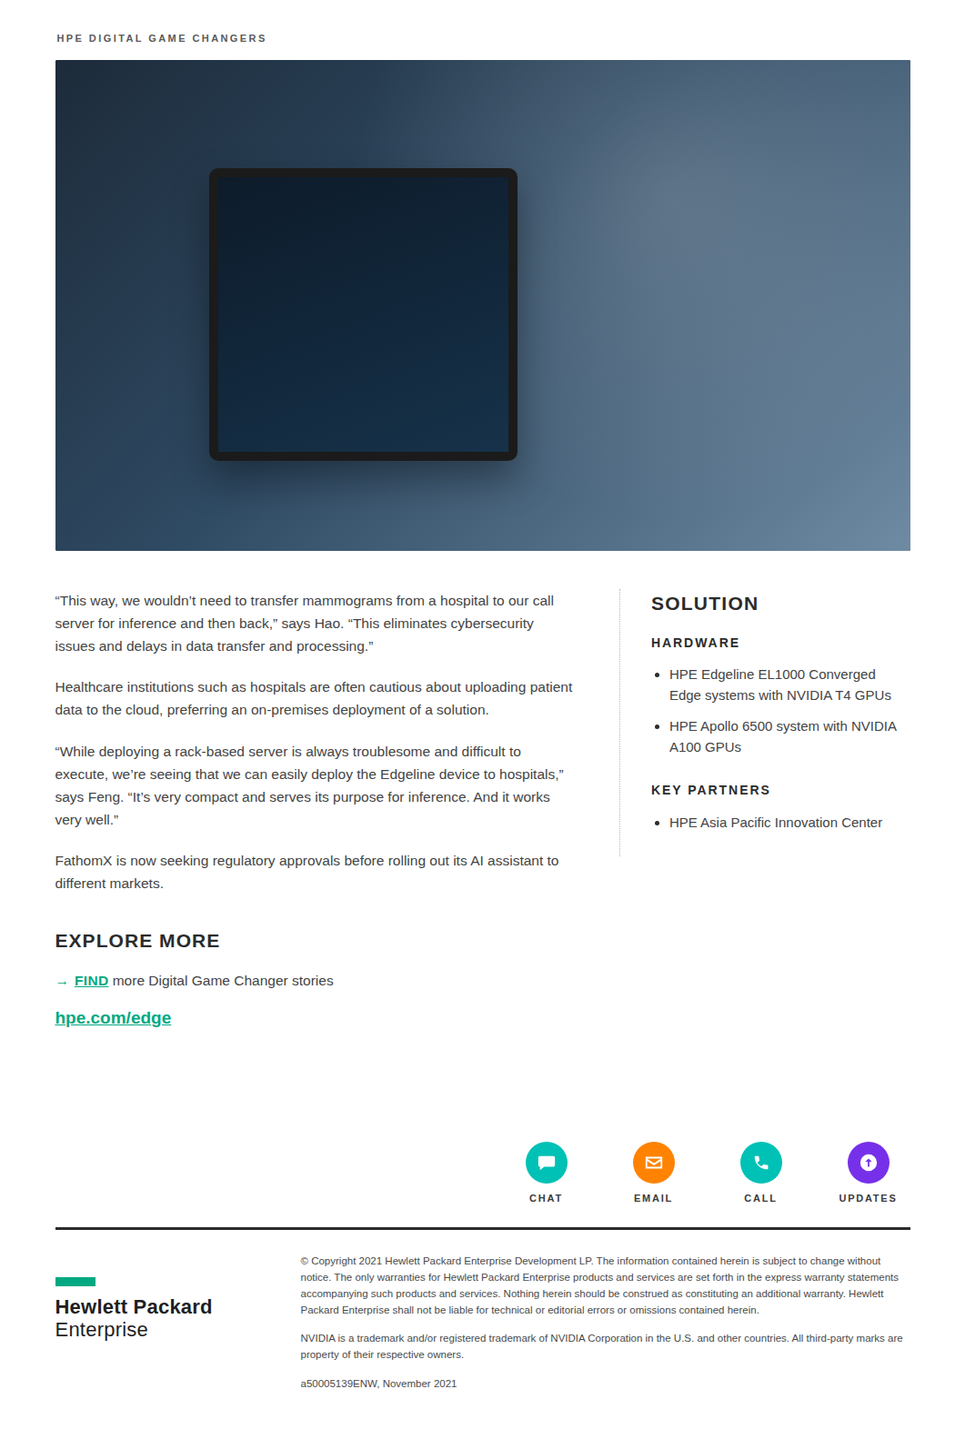HPE Digital Game Changers
“This way, we wouldn’t need to transfer mammograms from a hospital to our call server for inference and then back,” says Hao. “This eliminates cybersecurity issues and delays in data transfer and processing.”
Healthcare institutions such as hospitals are often cautious about uploading patient data to the cloud, preferring an on-premises deployment of a solution.
“While deploying a rack-based server is always troublesome and difficult to execute, we’re seeing that we can easily deploy the Edgeline device to hospitals,” says Feng. “It’s very compact and serves its purpose for inference. And it works very well.”
FathomX is now seeking regulatory approvals before rolling out its AI assistant to different markets.
Explore more
→FIND more Digital Game Changer stories
hpe.com/edge
Solution
Hardware
HPE Edgeline EL1000 Converged Edge systems with NVIDIA T4 GPUs
HPE Apollo 6500 system with NVIDIA A100 GPUs
Key partners
HPE Asia Pacific Innovation Center
CHAT
EMAIL
CALL
UPDATES
Hewlett PackardEnterprise
© Copyright 2021 Hewlett Packard Enterprise Development LP. The information contained herein is subject to change without notice. The only warranties for Hewlett Packard Enterprise products and services are set forth in the express warranty statements accompanying such products and services. Nothing herein should be construed as constituting an additional warranty. Hewlett Packard Enterprise shall not be liable for technical or editorial errors or omissions contained herein.
NVIDIA is a trademark and/or registered trademark of NVIDIA Corporation in the U.S. and other countries. All third-party marks are property of their respective owners.
a50005139ENW, November 2021